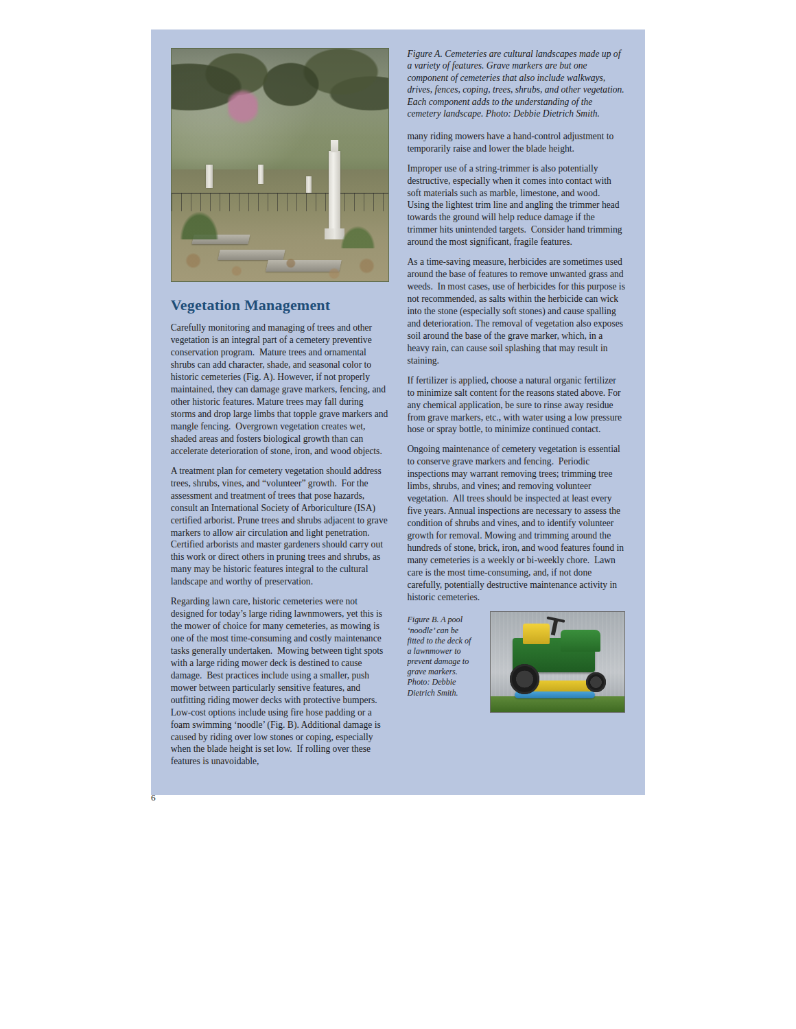Vegetation Management
Carefully monitoring and managing of trees and other vegetation is an integral part of a cemetery preventive conservation program. Mature trees and ornamental shrubs can add character, shade, and seasonal color to historic cemeteries (Fig. A). However, if not properly maintained, they can damage grave markers, fencing, and other historic features. Mature trees may fall during storms and drop large limbs that topple grave markers and mangle fencing. Overgrown vegetation creates wet, shaded areas and fosters biological growth than can accelerate deterioration of stone, iron, and wood objects.
A treatment plan for cemetery vegetation should address trees, shrubs, vines, and “volunteer” growth. For the assessment and treatment of trees that pose hazards, consult an International Society of Arboriculture (ISA) certified arborist. Prune trees and shrubs adjacent to grave markers to allow air circulation and light penetration. Certified arborists and master gardeners should carry out this work or direct others in pruning trees and shrubs, as many may be historic features integral to the cultural landscape and worthy of preservation.
Regarding lawn care, historic cemeteries were not designed for today’s large riding lawnmowers, yet this is the mower of choice for many cemeteries, as mowing is one of the most time-consuming and costly maintenance tasks generally undertaken. Mowing between tight spots with a large riding mower deck is destined to cause damage. Best practices include using a smaller, push mower between particularly sensitive features, and outfitting riding mower decks with protective bumpers. Low-cost options include using fire hose padding or a foam swimming ‘noodle’ (Fig. B). Additional damage is caused by riding over low stones or coping, especially when the blade height is set low. If rolling over these features is unavoidable,
Figure A. Cemeteries are cultural landscapes made up of a variety of features. Grave markers are but one component of cemeteries that also include walkways, drives, fences, coping, trees, shrubs, and other vegetation. Each component adds to the understanding of the cemetery landscape. Photo: Debbie Dietrich Smith.
many riding mowers have a hand-control adjustment to temporarily raise and lower the blade height.
Improper use of a string-trimmer is also potentially destructive, especially when it comes into contact with soft materials such as marble, limestone, and wood. Using the lightest trim line and angling the trimmer head towards the ground will help reduce damage if the trimmer hits unintended targets. Consider hand trimming around the most significant, fragile features.
As a time-saving measure, herbicides are sometimes used around the base of features to remove unwanted grass and weeds. In most cases, use of herbicides for this purpose is not recommended, as salts within the herbicide can wick into the stone (especially soft stones) and cause spalling and deterioration. The removal of vegetation also exposes soil around the base of the grave marker, which, in a heavy rain, can cause soil splashing that may result in staining.
If fertilizer is applied, choose a natural organic fertilizer to minimize salt content for the reasons stated above. For any chemical application, be sure to rinse away residue from grave markers, etc., with water using a low pressure hose or spray bottle, to minimize continued contact.
Ongoing maintenance of cemetery vegetation is essential to conserve grave markers and fencing. Periodic inspections may warrant removing trees; trimming tree limbs, shrubs, and vines; and removing volunteer vegetation. All trees should be inspected at least every five years. Annual inspections are necessary to assess the condition of shrubs and vines, and to identify volunteer growth for removal. Mowing and trimming around the hundreds of stone, brick, iron, and wood features found in many cemeteries is a weekly or bi-weekly chore. Lawn care is the most time-consuming, and, if not done carefully, potentially destructive maintenance activity in historic cemeteries.
Figure B. A pool ‘noodle’ can be fitted to the deck of a lawnmower to prevent damage to grave markers. Photo: Debbie Dietrich Smith.
6